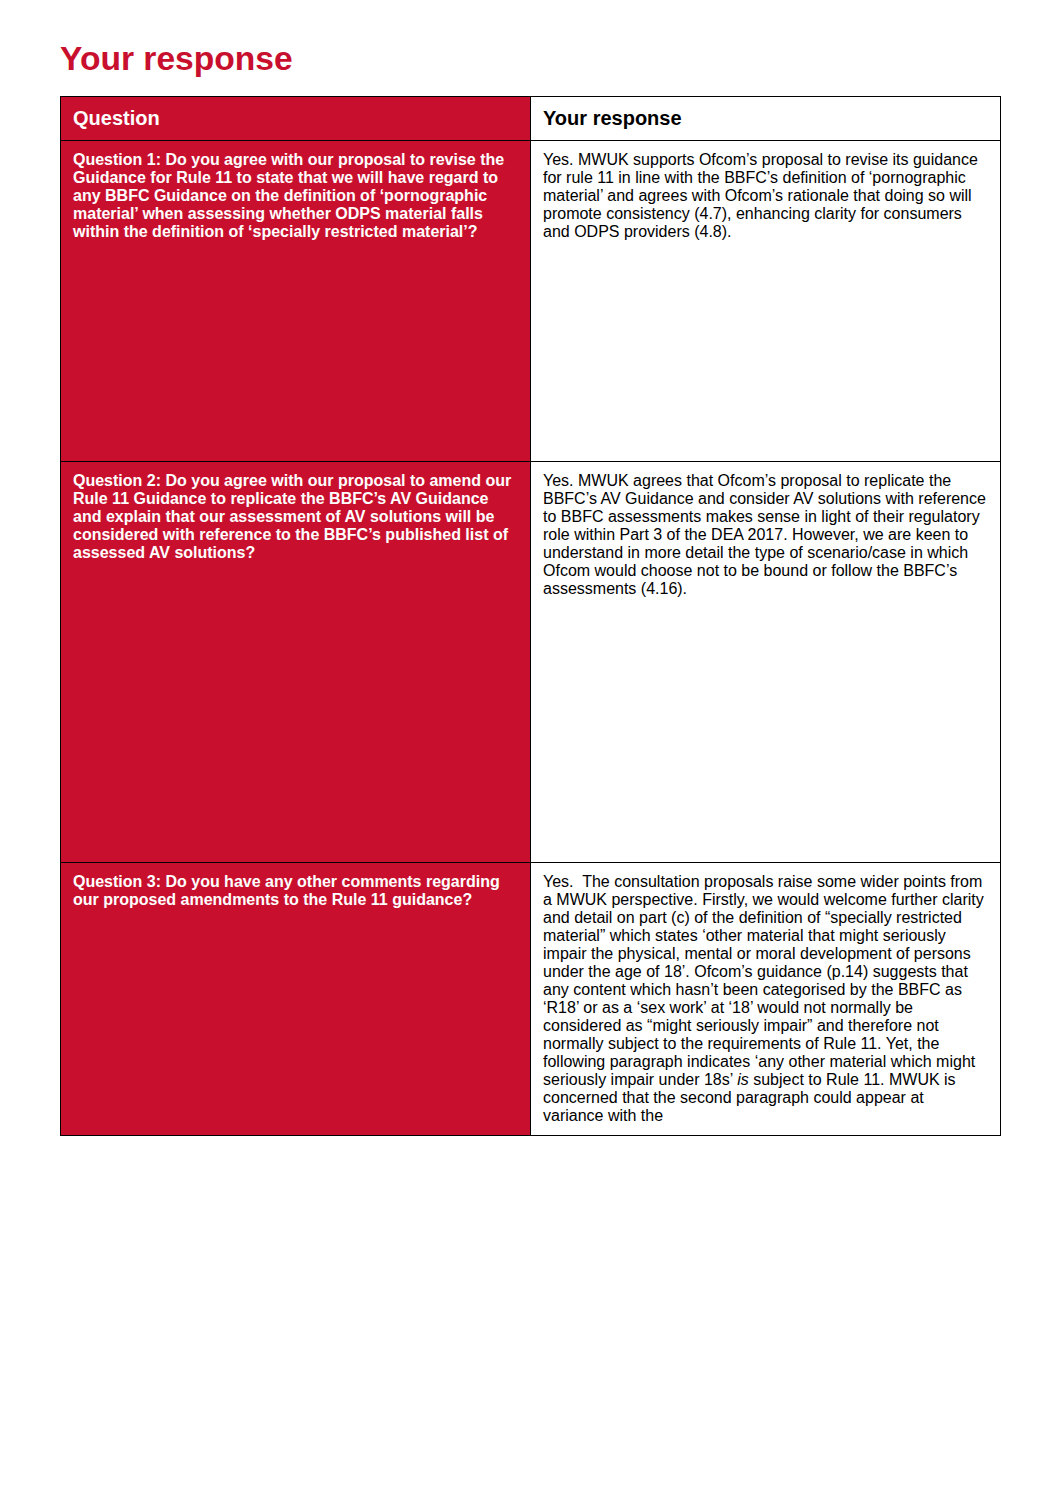Your response
| Question | Your response |
| --- | --- |
| Question 1: Do you agree with our proposal to revise the Guidance for Rule 11 to state that we will have regard to any BBFC Guidance on the definition of ‘pornographic material’ when assessing whether ODPS material falls within the definition of ‘specially restricted material’? | Yes. MWUK supports Ofcom’s proposal to revise its guidance for rule 11 in line with the BBFC’s definition of ‘pornographic material’ and agrees with Ofcom’s rationale that doing so will promote consistency (4.7), enhancing clarity for consumers and ODPS providers (4.8). |
| Question 2: Do you agree with our proposal to amend our Rule 11 Guidance to replicate the BBFC’s AV Guidance and explain that our assessment of AV solutions will be considered with reference to the BBFC’s published list of assessed AV solutions? | Yes. MWUK agrees that Ofcom’s proposal to replicate the BBFC’s AV Guidance and consider AV solutions with reference to BBFC assessments makes sense in light of their regulatory role within Part 3 of the DEA 2017. However, we are keen to understand in more detail the type of scenario/case in which Ofcom would choose not to be bound or follow the BBFC’s assessments (4.16). |
| Question 3: Do you have any other comments regarding our proposed amendments to the Rule 11 guidance? | Yes. The consultation proposals raise some wider points from a MWUK perspective. Firstly, we would welcome further clarity and detail on part (c) of the definition of “specially restricted material” which states ‘other material that might seriously impair the physical, mental or moral development of persons under the age of 18’. Ofcom’s guidance (p.14) suggests that any content which hasn’t been categorised by the BBFC as ‘R18’ or as a ‘sex work’ at ‘18’ would not normally be considered as “might seriously impair” and therefore not normally subject to the requirements of Rule 11. Yet, the following paragraph indicates ‘any other material which might seriously impair under 18s’ is subject to Rule 11. MWUK is concerned that the second paragraph could appear at variance with the |